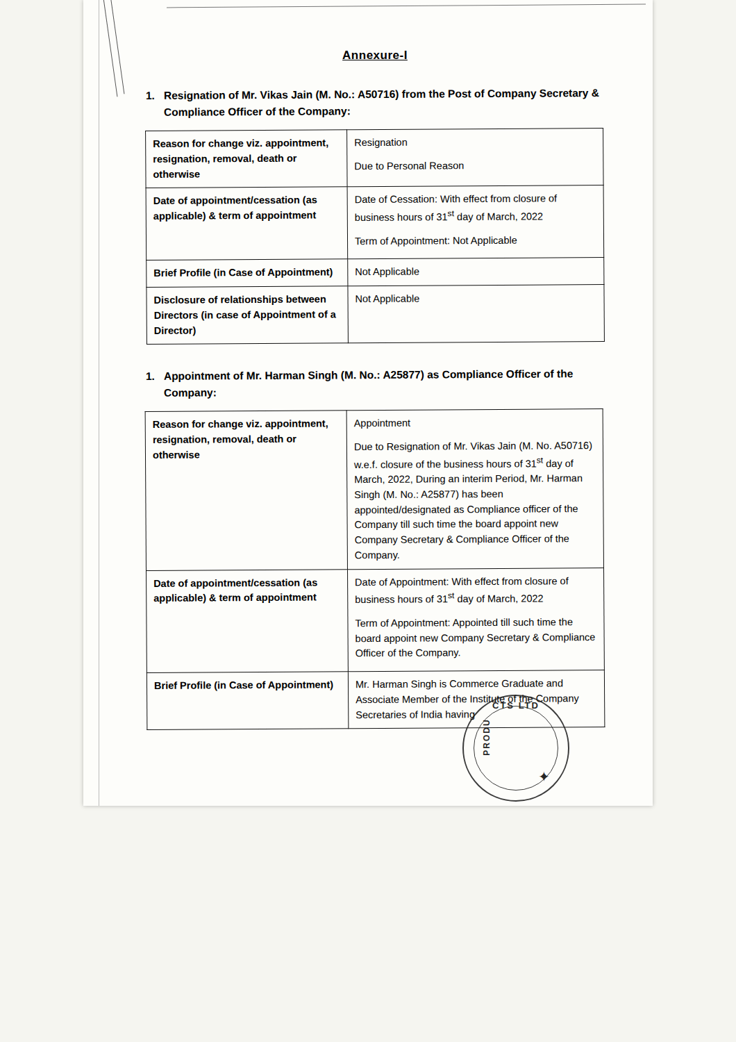Annexure-I
1. Resignation of Mr. Vikas Jain (M. No.: A50716) from the Post of Company Secretary & Compliance Officer of the Company:
| Reason for change viz. appointment, resignation, removal, death or otherwise | Resignation Due to Personal Reason |
| Date of appointment/cessation (as applicable) & term of appointment | Date of Cessation: With effect from closure of business hours of 31 st day of March, 2022 Term of Appointment: Not Applicable |
| Brief Profile (in Case of Appointment) | Not Applicable |
| Disclosure of relationships between Directors (in case of Appointment of a Director) | Not Applicable |
1. Appointment of Mr. Harman Singh (M. No.: A25877) as Compliance Officer of the Company:
| Reason for change viz. appointment, resignation, removal, death or otherwise | Appointment Due to Resignation of Mr. Vikas Jain (M. No. A50716) w.e.f. closure of the business hours of 31 st day of March, 2022, During an interim Period, Mr. Harman Singh (M. No.: A25877) has been appointed/designated as Compliance officer of the Company till such time the board appoint new Company Secretary & Compliance Officer of the Company. |
| Date of appointment/cessation (as applicable) & term of appointment | Date of Appointment: With effect from closure of business hours of 31 st day of March, 2022 Term of Appointment: Appointed till such time the board appoint new Company Secretary & Compliance Officer of the Company. |
| Brief Profile (in Case of Appointment) | Mr. Harman Singh is Commerce Graduate and Associate Member of the Institute of the Company Secretaries of India having |
CTS LTD
PRODU
✦